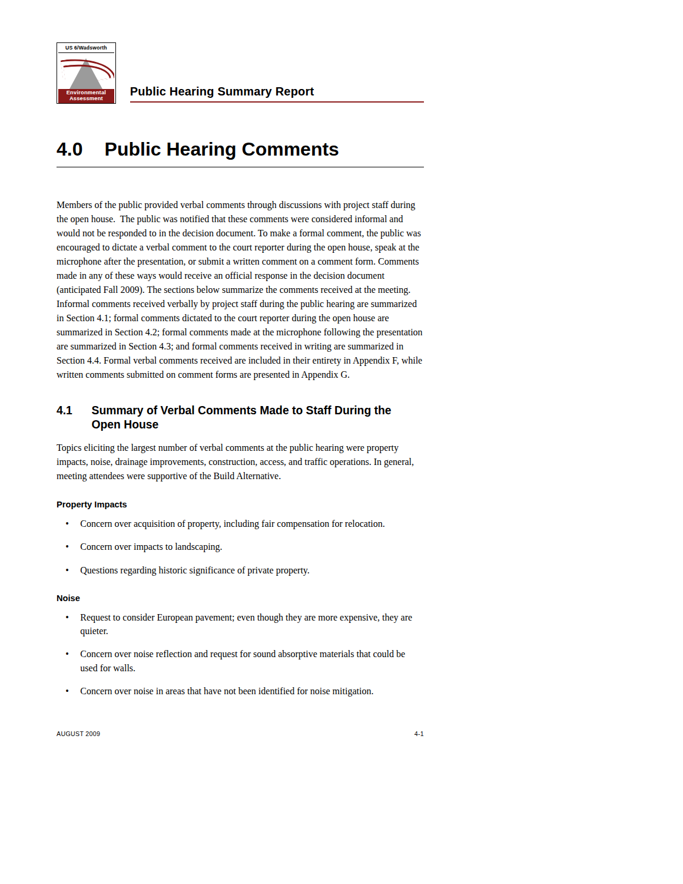US 6/Wadsworth
Environmental Assessment
Public Hearing Summary Report
4.0 Public Hearing Comments
Members of the public provided verbal comments through discussions with project staff during the open house. The public was notified that these comments were considered informal and would not be responded to in the decision document. To make a formal comment, the public was encouraged to dictate a verbal comment to the court reporter during the open house, speak at the microphone after the presentation, or submit a written comment on a comment form. Comments made in any of these ways would receive an official response in the decision document (anticipated Fall 2009). The sections below summarize the comments received at the meeting. Informal comments received verbally by project staff during the public hearing are summarized in Section 4.1; formal comments dictated to the court reporter during the open house are summarized in Section 4.2; formal comments made at the microphone following the presentation are summarized in Section 4.3; and formal comments received in writing are summarized in Section 4.4. Formal verbal comments received are included in their entirety in Appendix F, while written comments submitted on comment forms are presented in Appendix G.
4.1 Summary of Verbal Comments Made to Staff During the Open House
Topics eliciting the largest number of verbal comments at the public hearing were property impacts, noise, drainage improvements, construction, access, and traffic operations. In general, meeting attendees were supportive of the Build Alternative.
Property Impacts
Concern over acquisition of property, including fair compensation for relocation.
Concern over impacts to landscaping.
Questions regarding historic significance of private property.
Noise
Request to consider European pavement; even though they are more expensive, they are quieter.
Concern over noise reflection and request for sound absorptive materials that could be used for walls.
Concern over noise in areas that have not been identified for noise mitigation.
August 2009
4-1